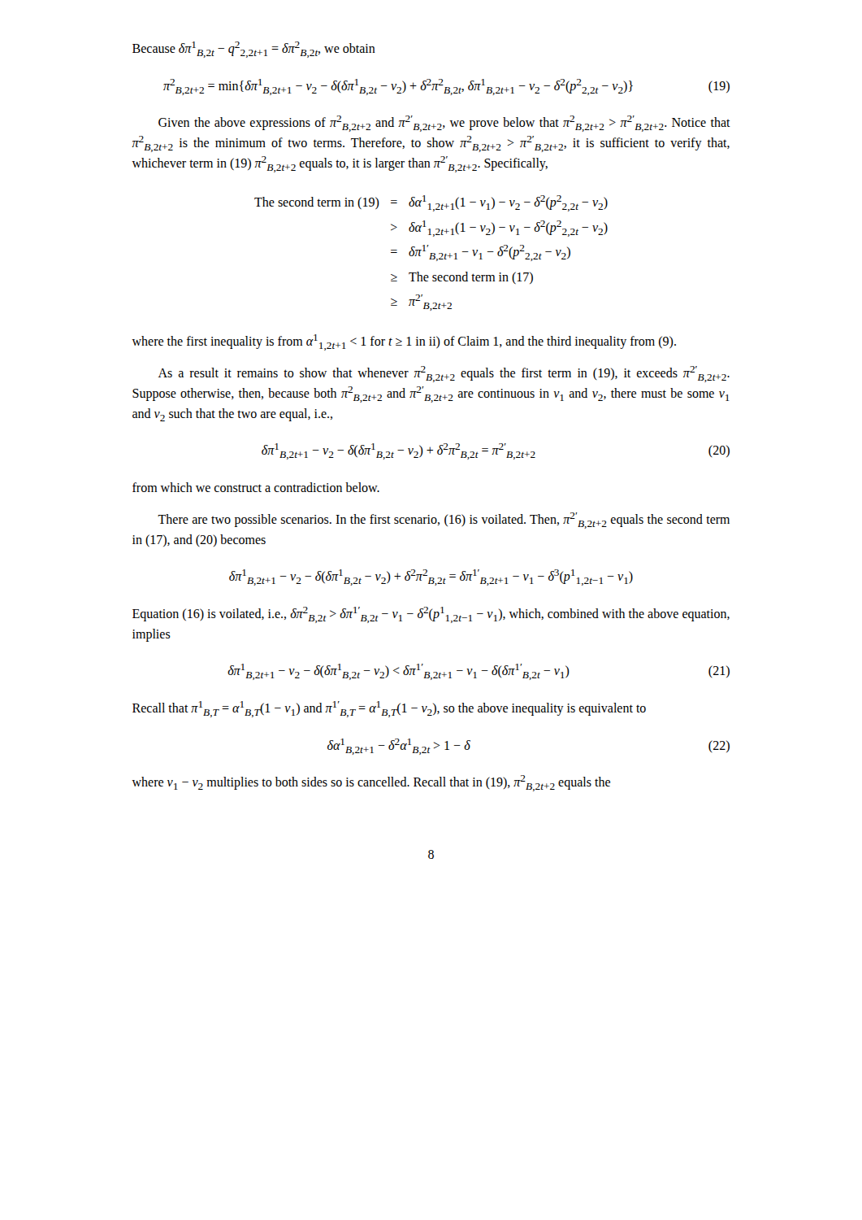Because δπ1B,2t − q22,2t+1 = δπ2B,2t, we obtain
π2B,2t+2 = min{δπ1B,2t+1 − v2 − δ(δπ1B,2t − v2) + δ2π2B,2t, δπ1B,2t+1 − v2 − δ2(p22,2t − v2)} (19)
Given the above expressions of π2B,2t+2 and π2′B,2t+2, we prove below that π2B,2t+2 > π2′B,2t+2. Notice that π2B,2t+2 is the minimum of two terms. Therefore, to show π2B,2t+2 > π2′B,2t+2, it is sufficient to verify that, whichever term in (19) π2B,2t+2 equals to, it is larger than π2′B,2t+2. Specifically,
| The second term in (19) | = | δα 1 1,2 t +1 (1 − v 1 ) − v 2 − δ 2 ( p 2 2,2 t − v 2 ) |
| | > | δα 1 1,2 t +1 (1 − v 2 ) − v 1 − δ 2 ( p 2 2,2 t − v 2 ) |
| | = | δπ 1′ B ,2 t +1 − v 1 − δ 2 ( p 2 2,2 t − v 2 ) |
| | ≥ | The second term in (17) |
| | ≥ | π 2′ B ,2 t +2 |
where the first inequality is from α11,2t+1 < 1 for t ≥ 1 in ii) of Claim 1, and the third inequality from (9).
As a result it remains to show that whenever π2B,2t+2 equals the first term in (19), it exceeds π2′B,2t+2. Suppose otherwise, then, because both π2B,2t+2 and π2′B,2t+2 are continuous in v1 and v2, there must be some v1 and v2 such that the two are equal, i.e.,
δπ1B,2t+1 − v2 − δ(δπ1B,2t − v2) + δ2π2B,2t = π2′B,2t+2 (20)
from which we construct a contradiction below.
There are two possible scenarios. In the first scenario, (16) is voilated. Then, π2′B,2t+2 equals the second term in (17), and (20) becomes
δπ1B,2t+1 − v2 − δ(δπ1B,2t − v2) + δ2π2B,2t = δπ1′B,2t+1 − v1 − δ3(p11,2t−1 − v1)
Equation (16) is voilated, i.e., δπ2B,2t > δπ1′B,2t − v1 − δ2(p11,2t−1 − v1), which, combined with the above equation, implies
δπ1B,2t+1 − v2 − δ(δπ1B,2t − v2) < δπ1′B,2t+1 − v1 − δ(δπ1′B,2t − v1) (21)
Recall that π1B,T = α1B,T(1 − v1) and π1′B,T = α1B,T(1 − v2), so the above inequality is equivalent to
δα1B,2t+1 − δ2α1B,2t > 1 − δ (22)
where v1 − v2 multiplies to both sides so is cancelled. Recall that in (19), π2B,2t+2 equals the
8